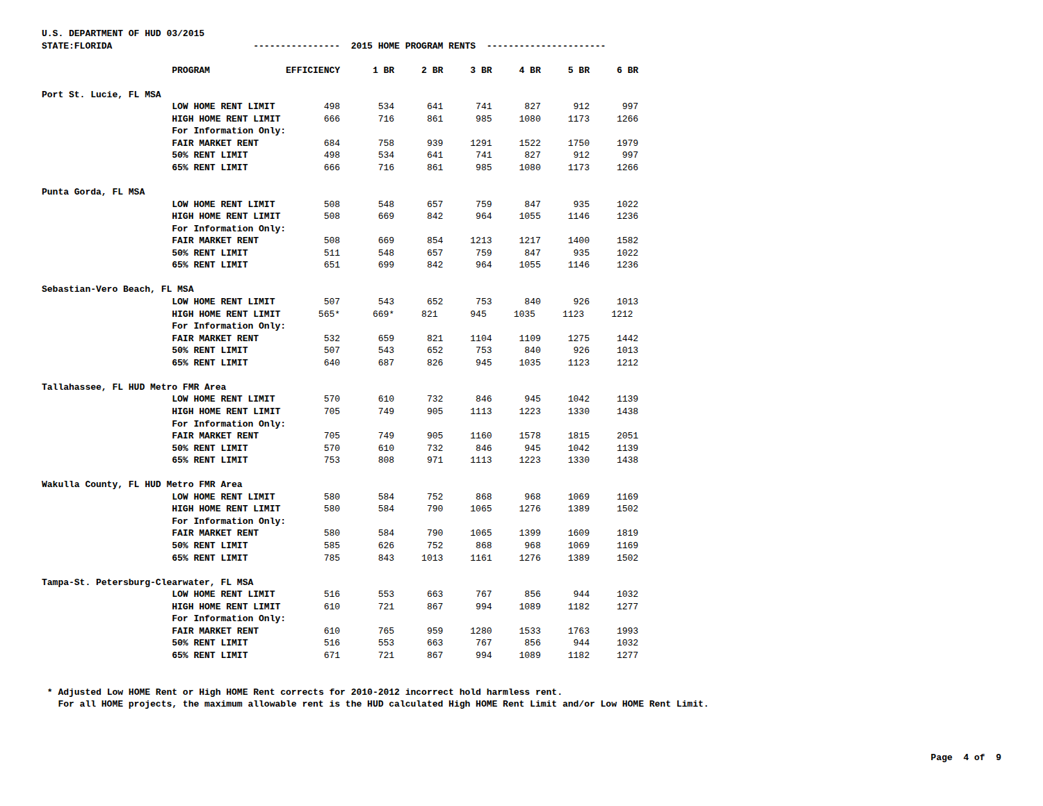U.S. DEPARTMENT OF HUD 03/2015
STATE:FLORIDA                          ----------------  2015 HOME PROGRAM RENTS  ----------------------

                        PROGRAM              EFFICIENCY      1 BR     2 BR     3 BR     4 BR     5 BR     6 BR

Port St. Lucie, FL MSA
                        LOW HOME RENT LIMIT         498       534      641      741      827      912      997
                        HIGH HOME RENT LIMIT        666       716      861      985     1080     1173     1266
                        For Information Only:
                        FAIR MARKET RENT            684       758      939     1291     1522     1750     1979
                        50% RENT LIMIT              498       534      641      741      827      912      997
                        65% RENT LIMIT              666       716      861      985     1080     1173     1266

Punta Gorda, FL MSA
                        LOW HOME RENT LIMIT         508       548      657      759      847      935     1022
                        HIGH HOME RENT LIMIT        508       669      842      964     1055     1146     1236
                        For Information Only:
                        FAIR MARKET RENT            508       669      854     1213     1217     1400     1582
                        50% RENT LIMIT              511       548      657      759      847      935     1022
                        65% RENT LIMIT              651       699      842      964     1055     1146     1236

Sebastian-Vero Beach, FL MSA
                        LOW HOME RENT LIMIT         507       543      652      753      840      926     1013
                        HIGH HOME RENT LIMIT       565*      669*     821      945     1035     1123     1212
                        For Information Only:
                        FAIR MARKET RENT            532       659      821     1104     1109     1275     1442
                        50% RENT LIMIT              507       543      652      753      840      926     1013
                        65% RENT LIMIT              640       687      826      945     1035     1123     1212

Tallahassee, FL HUD Metro FMR Area
                        LOW HOME RENT LIMIT         570       610      732      846      945     1042     1139
                        HIGH HOME RENT LIMIT        705       749      905     1113     1223     1330     1438
                        For Information Only:
                        FAIR MARKET RENT            705       749      905     1160     1578     1815     2051
                        50% RENT LIMIT              570       610      732      846      945     1042     1139
                        65% RENT LIMIT              753       808      971     1113     1223     1330     1438

Wakulla County, FL HUD Metro FMR Area
                        LOW HOME RENT LIMIT         580       584      752      868      968     1069     1169
                        HIGH HOME RENT LIMIT        580       584      790     1065     1276     1389     1502
                        For Information Only:
                        FAIR MARKET RENT            580       584      790     1065     1399     1609     1819
                        50% RENT LIMIT              585       626      752      868      968     1069     1169
                        65% RENT LIMIT              785       843     1013     1161     1276     1389     1502

Tampa-St. Petersburg-Clearwater, FL MSA
                        LOW HOME RENT LIMIT         516       553      663      767      856      944     1032
                        HIGH HOME RENT LIMIT        610       721      867      994     1089     1182     1277
                        For Information Only:
                        FAIR MARKET RENT            610       765      959     1280     1533     1763     1993
                        50% RENT LIMIT              516       553      663      767      856      944     1032
                        65% RENT LIMIT              671       721      867      994     1089     1182     1277


 * Adjusted Low HOME Rent or High HOME Rent corrects for 2010-2012 incorrect hold harmless rent.
   For all HOME projects, the maximum allowable rent is the HUD calculated High HOME Rent Limit and/or Low HOME Rent Limit.
Page 4 of 9